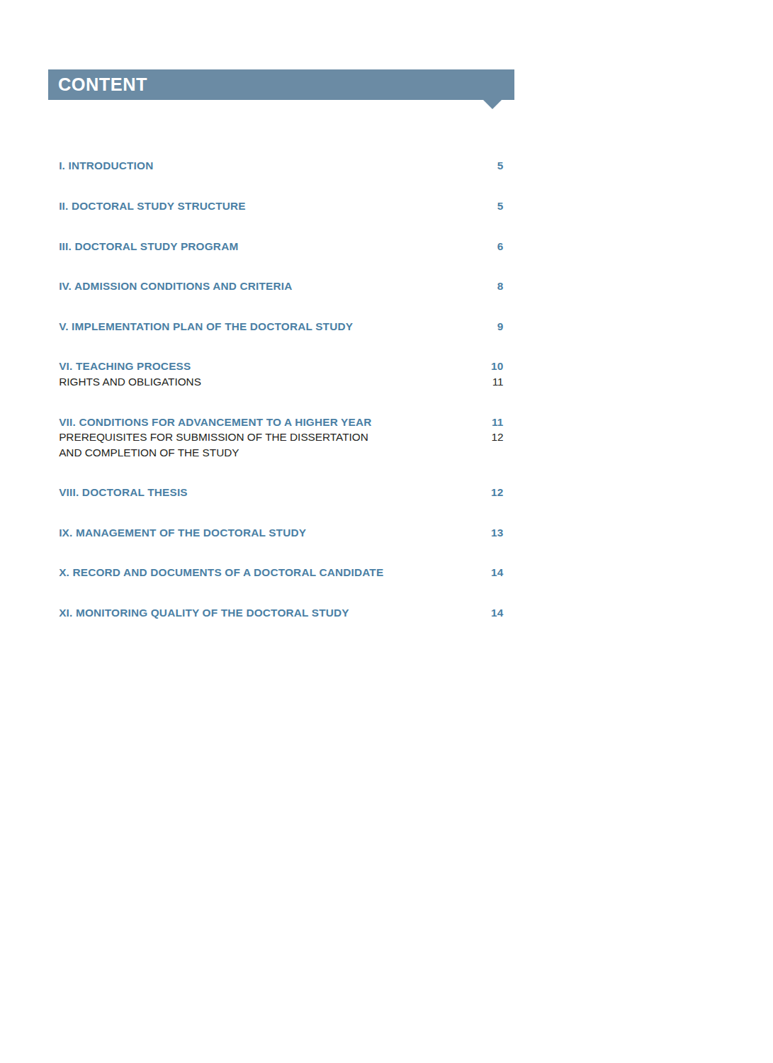CONTENT
I. INTRODUCTION
5
II. DOCTORAL STUDY STRUCTURE
5
III. DOCTORAL STUDY PROGRAM
6
IV. ADMISSION CONDITIONS AND CRITERIA
8
V. IMPLEMENTATION PLAN OF THE DOCTORAL STUDY
9
VI. TEACHING PROCESS
10
RIGHTS AND OBLIGATIONS
11
VII. CONDITIONS FOR ADVANCEMENT TO A HIGHER YEAR
11
PREREQUISITES FOR SUBMISSION OF THE DISSERTATION
AND COMPLETION OF THE STUDY
12
VIII. DOCTORAL THESIS
12
IX. MANAGEMENT OF THE DOCTORAL STUDY
13
X. RECORD AND DOCUMENTS OF A DOCTORAL CANDIDATE
14
XI. MONITORING QUALITY OF THE DOCTORAL STUDY
14